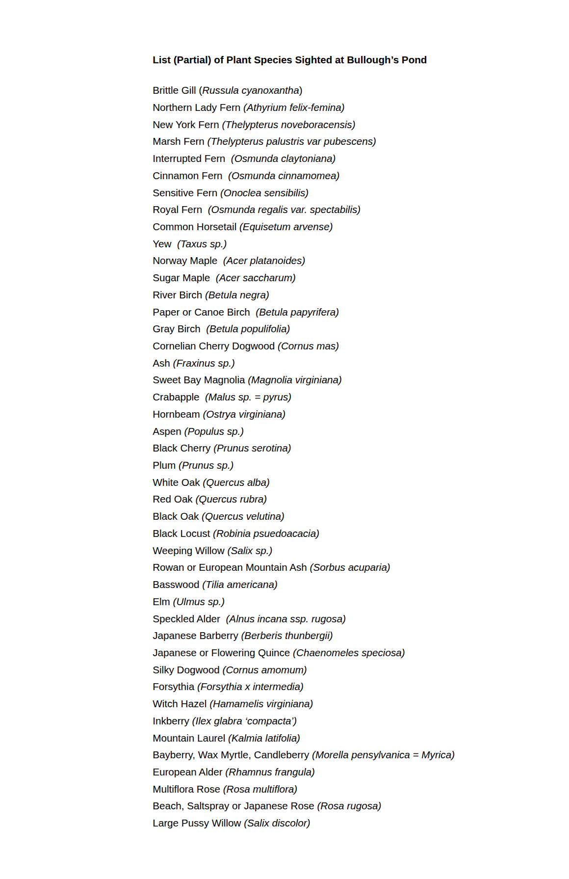List (Partial) of Plant Species Sighted at Bullough’s Pond
Brittle Gill (Russula cyanoxantha)
Northern Lady Fern (Athyrium felix-femina)
New York Fern (Thelypterus noveboracensis)
Marsh Fern (Thelypterus palustris var pubescens)
Interrupted Fern (Osmunda claytoniana)
Cinnamon Fern (Osmunda cinnamomea)
Sensitive Fern (Onoclea sensibilis)
Royal Fern (Osmunda regalis var. spectabilis)
Common Horsetail (Equisetum arvense)
Yew (Taxus sp.)
Norway Maple (Acer platanoides)
Sugar Maple (Acer saccharum)
River Birch (Betula negra)
Paper or Canoe Birch (Betula papyrifera)
Gray Birch (Betula populifolia)
Cornelian Cherry Dogwood (Cornus mas)
Ash (Fraxinus sp.)
Sweet Bay Magnolia (Magnolia virginiana)
Crabapple (Malus sp. = pyrus)
Hornbeam (Ostrya virginiana)
Aspen (Populus sp.)
Black Cherry (Prunus serotina)
Plum (Prunus sp.)
White Oak (Quercus alba)
Red Oak (Quercus rubra)
Black Oak (Quercus velutina)
Black Locust (Robinia psuedoacacia)
Weeping Willow (Salix sp.)
Rowan or European Mountain Ash (Sorbus acuparia)
Basswood (Tilia americana)
Elm (Ulmus sp.)
Speckled Alder (Alnus incana ssp. rugosa)
Japanese Barberry (Berberis thunbergii)
Japanese or Flowering Quince (Chaenomeles speciosa)
Silky Dogwood (Cornus amomum)
Forsythia (Forsythia x intermedia)
Witch Hazel (Hamamelis virginiana)
Inkberry (Ilex glabra ‘compacta’)
Mountain Laurel (Kalmia latifolia)
Bayberry, Wax Myrtle, Candleberry (Morella pensylvanica = Myrica)
European Alder (Rhamnus frangula)
Multiflora Rose (Rosa multiflora)
Beach, Saltspray or Japanese Rose (Rosa rugosa)
Large Pussy Willow (Salix discolor)